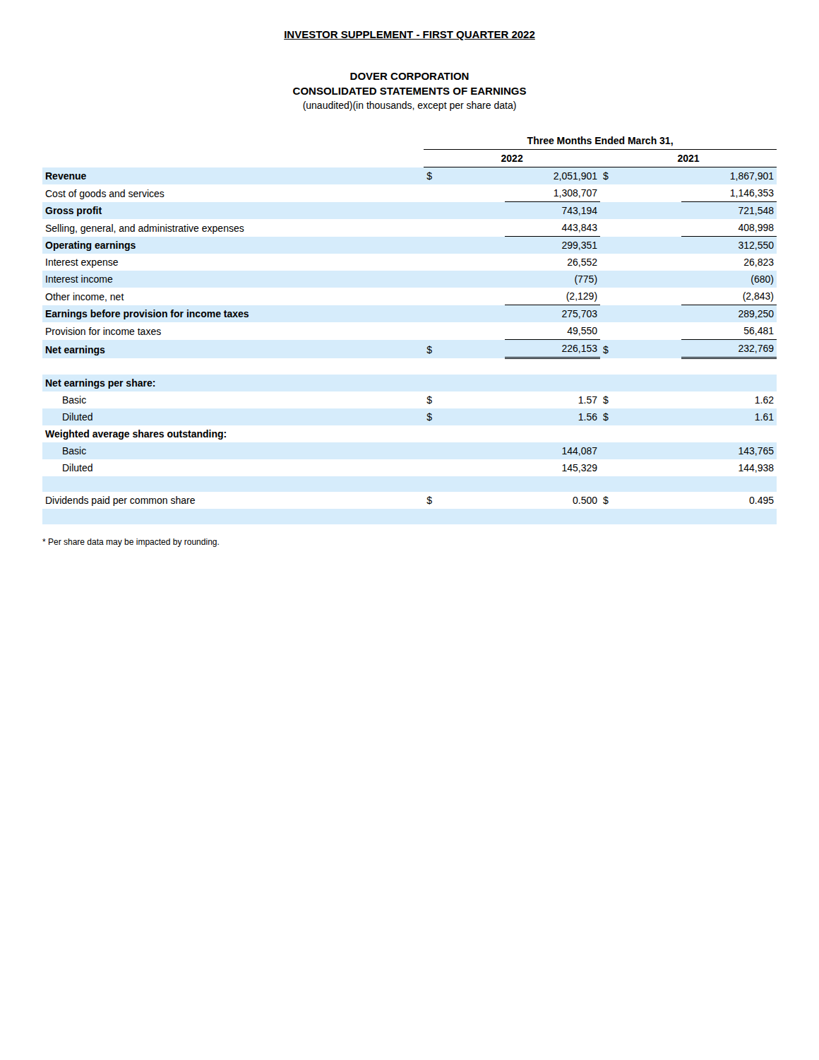INVESTOR SUPPLEMENT - FIRST QUARTER 2022
DOVER CORPORATION
CONSOLIDATED STATEMENTS OF EARNINGS
(unaudited)(in thousands, except per share data)
| | | Three Months Ended March 31, |
| | | 2022 | 2021 |
| Revenue | | $ | 2,051,901 | $ | 1,867,901 |
| Cost of goods and services | | | 1,308,707 | | 1,146,353 |
| Gross profit | | | 743,194 | | 721,548 |
| Selling, general, and administrative expenses | | | 443,843 | | 408,998 |
| Operating earnings | | | 299,351 | | 312,550 |
| Interest expense | | | 26,552 | | 26,823 |
| Interest income | | | (775) | | (680) |
| Other income, net | | | (2,129) | | (2,843) |
| Earnings before provision for income taxes | | | 275,703 | | 289,250 |
| Provision for income taxes | | | 49,550 | | 56,481 |
| Net earnings | | $ | 226,153 | $ | 232,769 |
| Net earnings per share: | | | | | |
| Basic | | $ | 1.57 | $ | 1.62 |
| Diluted | | $ | 1.56 | $ | 1.61 |
| Weighted average shares outstanding: | | | | | |
| Basic | | | 144,087 | | 143,765 |
| Diluted | | | 145,329 | | 144,938 |
| Dividends paid per common share | | $ | 0.500 | $ | 0.495 |
* Per share data may be impacted by rounding.